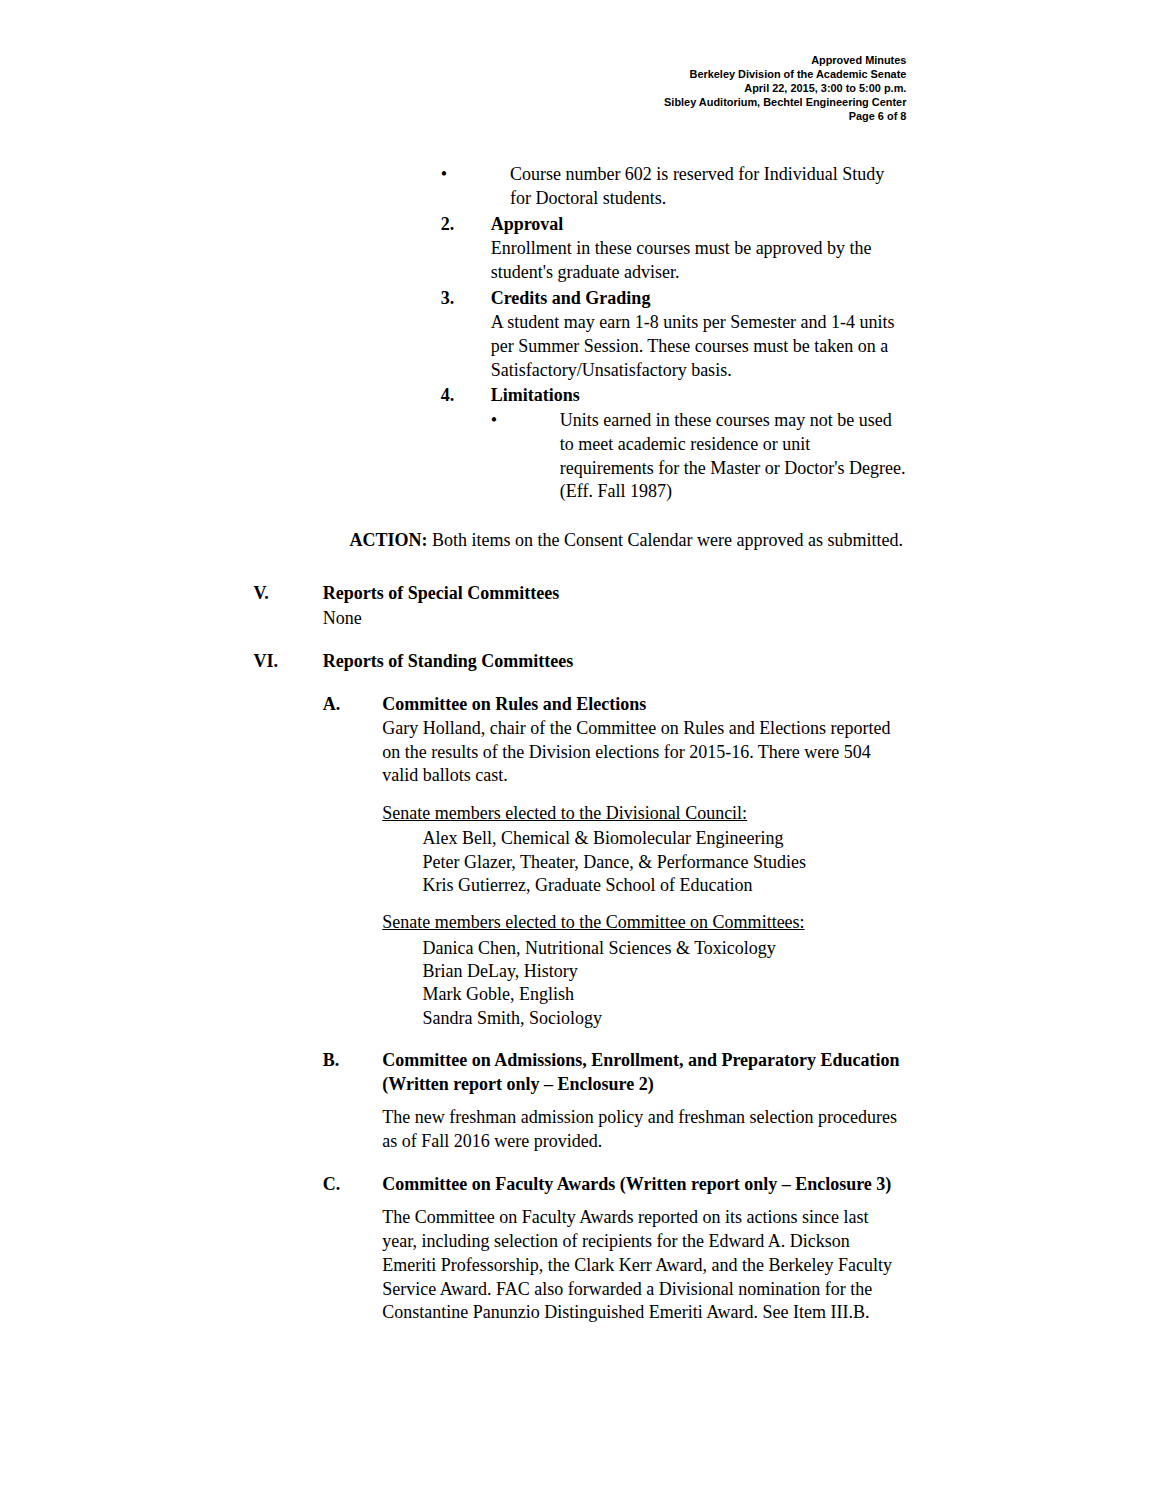Approved Minutes
Berkeley Division of the Academic Senate
April 22, 2015, 3:00 to 5:00 p.m.
Sibley Auditorium, Bechtel Engineering Center
Page 6 of 8
•
Course number 602 is reserved for Individual Study for Doctoral students.
2.
Approval
Enrollment in these courses must be approved by the student's graduate adviser.
3.
Credits and Grading
A student may earn 1-8 units per Semester and 1-4 units per Summer Session. These courses must be taken on a Satisfactory/Unsatisfactory basis.
4.
Limitations
•
Units earned in these courses may not be used to meet academic residence or unit requirements for the Master or Doctor's Degree. (Eff. Fall 1987)
ACTION: Both items on the Consent Calendar were approved as submitted.
V.
Reports of Special Committees
None
VI.
Reports of Standing Committees
A.
Committee on Rules and Elections
Gary Holland, chair of the Committee on Rules and Elections reported on the results of the Division elections for 2015-16. There were 504 valid ballots cast.
Senate members elected to the Divisional Council:
Alex Bell, Chemical & Biomolecular Engineering
Peter Glazer, Theater, Dance, & Performance Studies
Kris Gutierrez, Graduate School of Education
Senate members elected to the Committee on Committees:
Danica Chen, Nutritional Sciences & Toxicology
Brian DeLay, History
Mark Goble, English
Sandra Smith, Sociology
B.
Committee on Admissions, Enrollment, and Preparatory Education (Written report only – Enclosure 2)
The new freshman admission policy and freshman selection procedures as of Fall 2016 were provided.
C.
Committee on Faculty Awards (Written report only – Enclosure 3)
The Committee on Faculty Awards reported on its actions since last year, including selection of recipients for the Edward A. Dickson Emeriti Professorship, the Clark Kerr Award, and the Berkeley Faculty Service Award. FAC also forwarded a Divisional nomination for the Constantine Panunzio Distinguished Emeriti Award. See Item III.B.